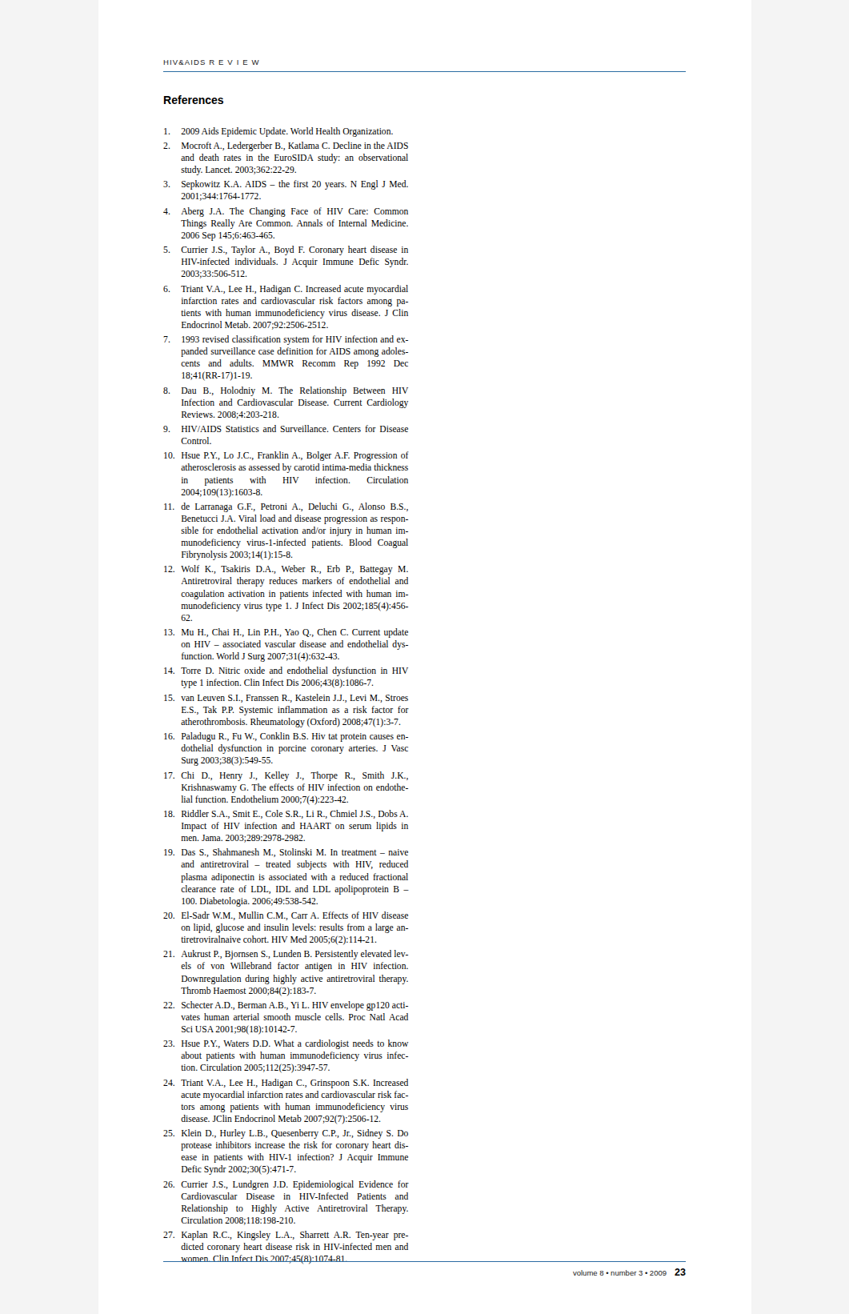HIV&AIDS R E V I E W
References
2009 Aids Epidemic Update. World Health Organization.
Mocroft A., Ledergerber B., Katlama C. Decline in the AIDS and death rates in the EuroSIDA study: an observational study. Lancet. 2003;362:22-29.
Sepkowitz K.A. AIDS – the first 20 years. N Engl J Med. 2001;344:1764-1772.
Aberg J.A. The Changing Face of HIV Care: Common Things Really Are Common. Annals of Internal Medicine. 2006 Sep 145;6:463-465.
Currier J.S., Taylor A., Boyd F. Coronary heart disease in HIV-infected individuals. J Acquir Immune Defic Syndr. 2003;33:506-512.
Triant V.A., Lee H., Hadigan C. Increased acute myocardial infarction rates and cardiovascular risk factors among patients with human immunodeficiency virus disease. J Clin Endocrinol Metab. 2007;92:2506-2512.
1993 revised classification system for HIV infection and expanded surveillance case definition for AIDS among adolescents and adults. MMWR Recomm Rep 1992 Dec 18;41(RR-17)1-19.
Dau B., Holodniy M. The Relationship Between HIV Infection and Cardiovascular Disease. Current Cardiology Reviews. 2008;4:203-218.
HIV/AIDS Statistics and Surveillance. Centers for Disease Control.
Hsue P.Y., Lo J.C., Franklin A., Bolger A.F. Progression of atherosclerosis as assessed by carotid intima-media thickness in patients with HIV infection. Circulation 2004;109(13):1603-8.
de Larranaga G.F., Petroni A., Deluchi G., Alonso B.S., Benetucci J.A. Viral load and disease progression as responsible for endothelial activation and/or injury in human immunodeficiency virus-1-infected patients. Blood Coagual Fibrynolysis 2003;14(1):15-8.
Wolf K., Tsakiris D.A., Weber R., Erb P., Battegay M. Antiretroviral therapy reduces markers of endothelial and coagulation activation in patients infected with human immunodeficiency virus type 1. J Infect Dis 2002;185(4):456-62.
Mu H., Chai H., Lin P.H., Yao Q., Chen C. Current update on HIV – associated vascular disease and endothelial dysfunction. World J Surg 2007;31(4):632-43.
Torre D. Nitric oxide and endothelial dysfunction in HIV type 1 infection. Clin Infect Dis 2006;43(8):1086-7.
van Leuven S.I., Franssen R., Kastelein J.J., Levi M., Stroes E.S., Tak P.P. Systemic inflammation as a risk factor for atherothrombosis. Rheumatology (Oxford) 2008;47(1):3-7.
Paladugu R., Fu W., Conklin B.S. Hiv tat protein causes endothelial dysfunction in porcine coronary arteries. J Vasc Surg 2003;38(3):549-55.
Chi D., Henry J., Kelley J., Thorpe R., Smith J.K., Krishnaswamy G. The effects of HIV infection on endothelial function. Endothelium 2000;7(4):223-42.
Riddler S.A., Smit E., Cole S.R., Li R., Chmiel J.S., Dobs A. Impact of HIV infection and HAART on serum lipids in men. Jama. 2003;289:2978-2982.
Das S., Shahmanesh M., Stolinski M. In treatment – naive and antiretroviral – treated subjects with HIV, reduced plasma adiponectin is associated with a reduced fractional clearance rate of LDL, IDL and LDL apolipoprotein B – 100. Diabetologia. 2006;49:538-542.
El-Sadr W.M., Mullin C.M., Carr A. Effects of HIV disease on lipid, glucose and insulin levels: results from a large antiretroviralnaive cohort. HIV Med 2005;6(2):114-21.
Aukrust P., Bjornsen S., Lunden B. Persistently elevated levels of von Willebrand factor antigen in HIV infection. Downregulation during highly active antiretroviral therapy. Thromb Haemost 2000;84(2):183-7.
Schecter A.D., Berman A.B., Yi L. HIV envelope gp120 activates human arterial smooth muscle cells. Proc Natl Acad Sci USA 2001;98(18):10142-7.
Hsue P.Y., Waters D.D. What a cardiologist needs to know about patients with human immunodeficiency virus infection. Circulation 2005;112(25):3947-57.
Triant V.A., Lee H., Hadigan C., Grinspoon S.K. Increased acute myocardial infarction rates and cardiovascular risk factors among patients with human immunodeficiency virus disease. JClin Endocrinol Metab 2007;92(7):2506-12.
Klein D., Hurley L.B., Quesenberry C.P., Jr., Sidney S. Do protease inhibitors increase the risk for coronary heart disease in patients with HIV-1 infection? J Acquir Immune Defic Syndr 2002;30(5):471-7.
Currier J.S., Lundgren J.D. Epidemiological Evidence for Cardiovascular Disease in HIV-Infected Patients and Relationship to Highly Active Antiretroviral Therapy. Circulation 2008;118:198-210.
Kaplan R.C., Kingsley L.A., Sharrett A.R. Ten-year predicted coronary heart disease risk in HIV-infected men and women. Clin Infect Dis 2007;45(8):1074-81.
volume 8 • number 3 • 2009 23